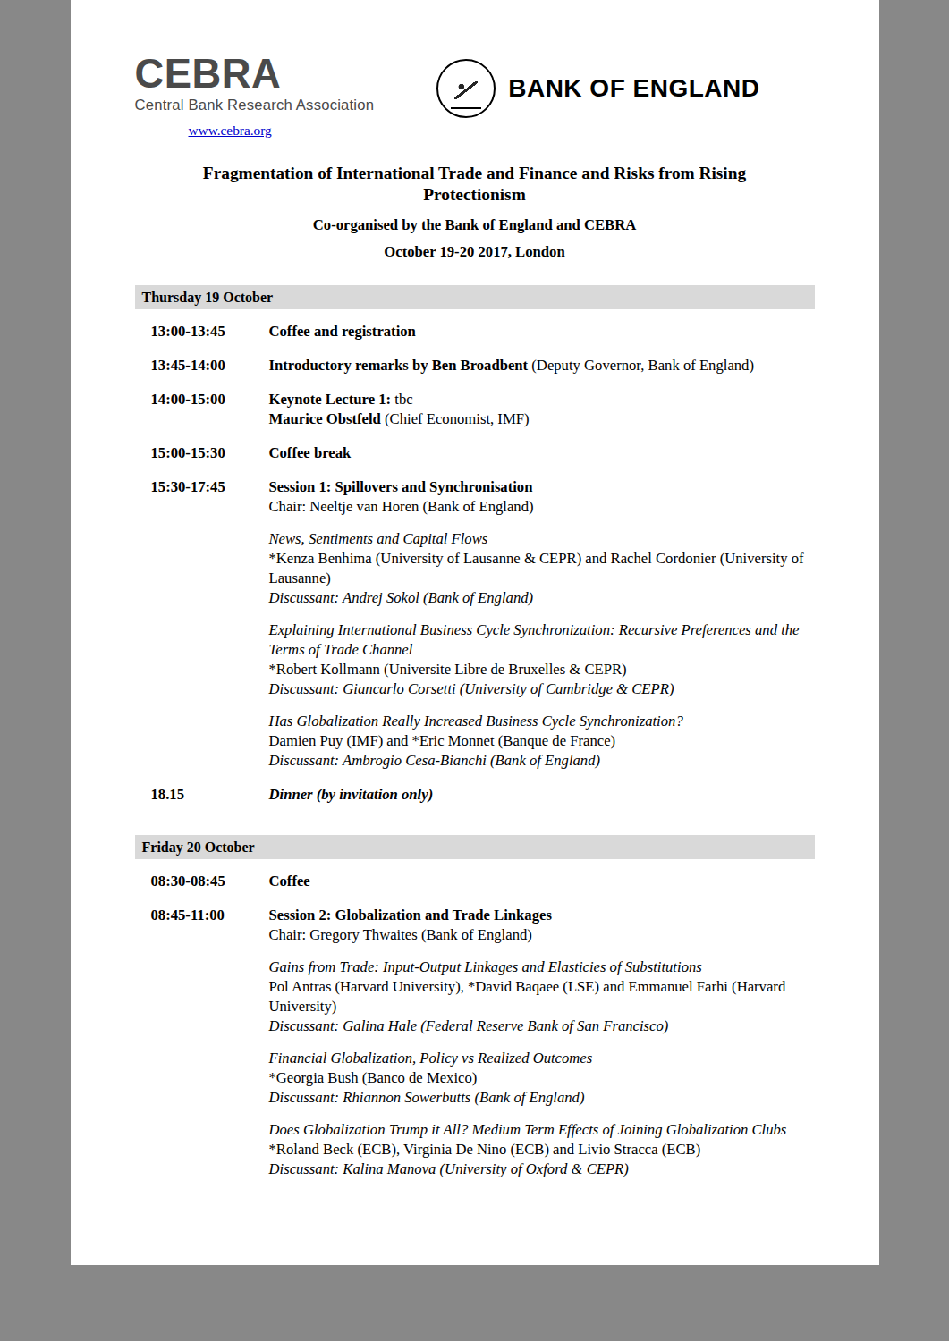CEBRA
Central Bank Research Association
BANK OF ENGLAND
www.cebra.org
Fragmentation of International Trade and Finance and Risks from Rising
Protectionism
Co-organised by the Bank of England and CEBRA
October 19-20 2017, London
Thursday 19 October
13:00-13:45
Coffee and registration
13:45-14:00
Introductory remarks by Ben Broadbent (Deputy Governor, Bank of England)
14:00-15:00
Keynote Lecture 1: tbc
Maurice Obstfeld (Chief Economist, IMF)
15:00-15:30
Coffee break
15:30-17:45
Session 1: Spillovers and Synchronisation
Chair: Neeltje van Horen (Bank of England)
News, Sentiments and Capital Flows
*Kenza Benhima (University of Lausanne & CEPR) and Rachel Cordonier (University of Lausanne)
Discussant: Andrej Sokol (Bank of England)
Explaining International Business Cycle Synchronization: Recursive Preferences and the Terms of Trade Channel
*Robert Kollmann (Universite Libre de Bruxelles & CEPR)
Discussant: Giancarlo Corsetti (University of Cambridge & CEPR)
Has Globalization Really Increased Business Cycle Synchronization?
Damien Puy (IMF) and *Eric Monnet (Banque de France)
Discussant: Ambrogio Cesa-Bianchi (Bank of England)
18.15
Dinner (by invitation only)
Friday 20 October
08:30-08:45
Coffee
08:45-11:00
Session 2: Globalization and Trade Linkages
Chair: Gregory Thwaites (Bank of England)
Gains from Trade: Input-Output Linkages and Elasticies of Substitutions
Pol Antras (Harvard University), *David Baqaee (LSE) and Emmanuel Farhi (Harvard University)
Discussant: Galina Hale (Federal Reserve Bank of San Francisco)
Financial Globalization, Policy vs Realized Outcomes
*Georgia Bush (Banco de Mexico)
Discussant: Rhiannon Sowerbutts (Bank of England)
Does Globalization Trump it All? Medium Term Effects of Joining Globalization Clubs
*Roland Beck (ECB), Virginia De Nino (ECB) and Livio Stracca (ECB)
Discussant: Kalina Manova (University of Oxford & CEPR)